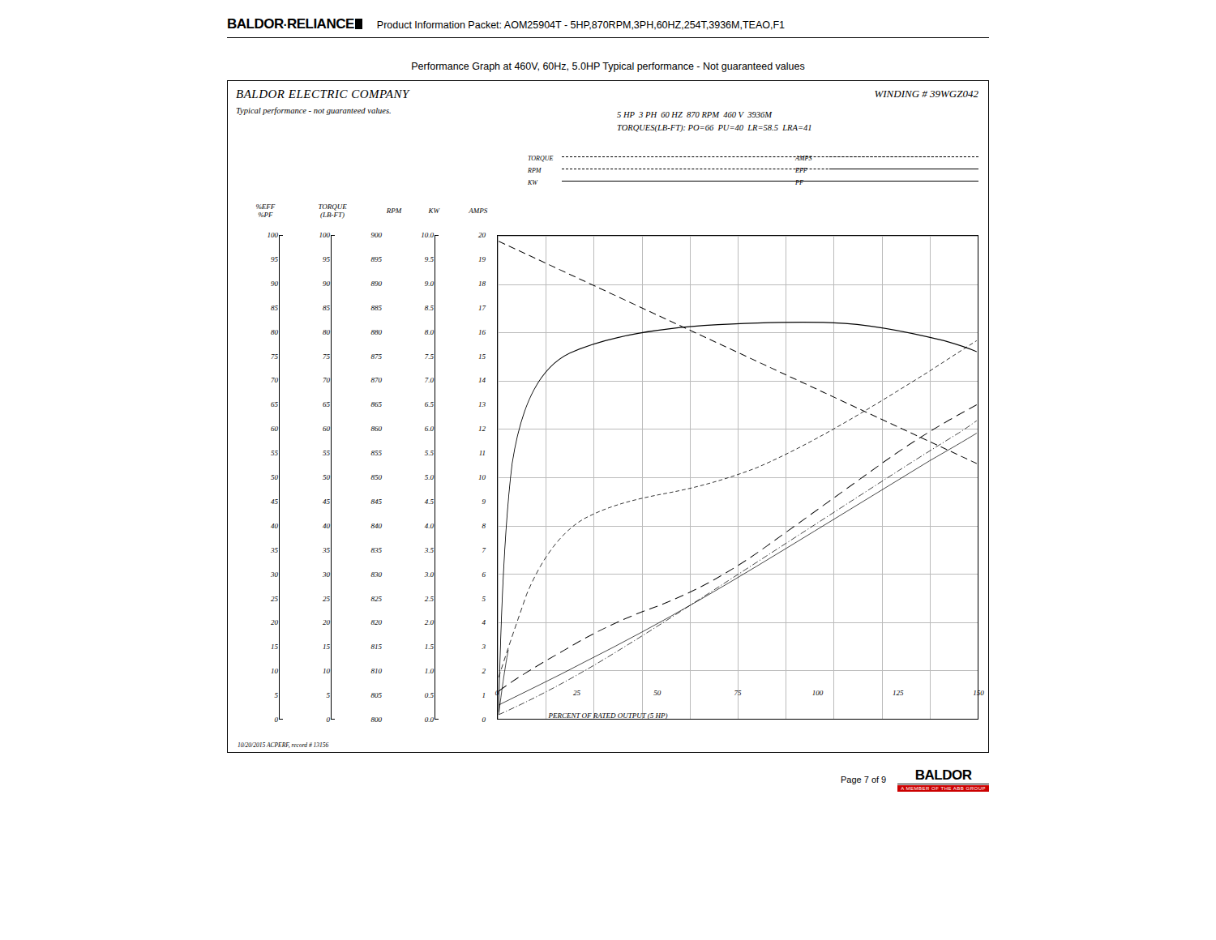BALDOR·RELIANCE
Product Information Packet: AOM25904T - 5HP,870RPM,3PH,60HZ,254T,3936M,TEAO,F1
Performance Graph at 460V, 60Hz, 5.0HP Typical performance - Not guaranteed values
BALDOR ELECTRIC COMPANY
WINDING # 39WGZ042
Typical performance - not guaranteed values.
5 HP 3 PH 60 HZ 870 RPM 460 V 3936M
TORQUES(LB-FT): PO=66 PU=40 LR=58.5 LRA=41
TORQUE
RPM
KW
AMPS
EFF
PF
| %EFF %PF | TORQUE (LB-FT) | RPM | KW | AMPS |
100 95 90 85 80 75 70 65 60 55 50 45 40 35 30 25 20 15 10 5 0
100 95 90 85 80 75 70 65 60 55 50 45 40 35 30 25 20 15 10 5 0
900 895 890 885 880 875 870 865 860 855 850 845 840 835 830 825 820 815 810 805 800
10.0 9.5 9.0 8.5 8.0 7.5 7.0 6.5 6.0 5.5 5.0 4.5 4.0 3.5 3.0 2.5 2.0 1.5 1.0 0.5 0.0
20 19 18 17 16 15 14 13 12 11 10 9 8 7 6 5 4 3 2 1 0
0 25 50 75 100 125 150
PERCENT OF RATED OUTPUT (5 HP)
10/20/2015 ACPERF, record # 13156
Page 7 of 9
BALDOR
A MEMBER OF THE ABB GROUP